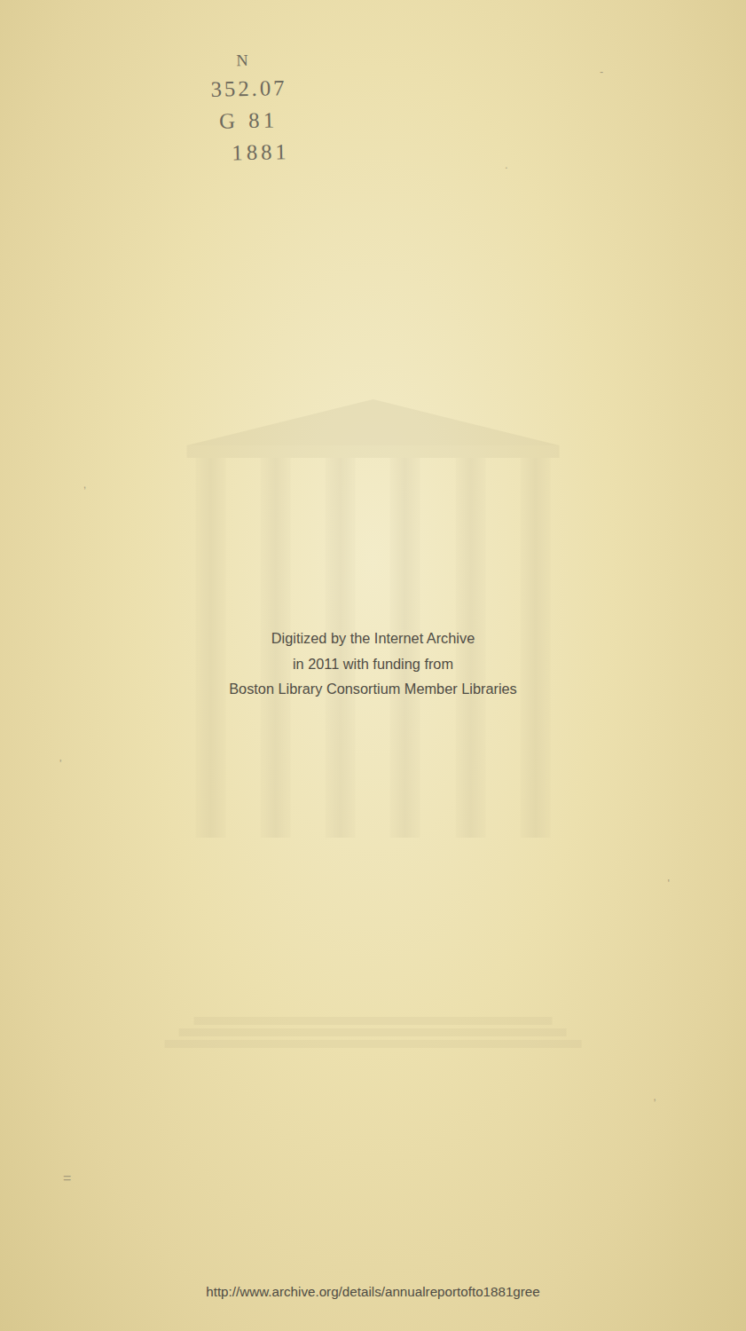N 352.07 G 81 1881
Digitized by the Internet Archive
in 2011 with funding from
Boston Library Consortium Member Libraries
http://www.archive.org/details/annualreportofto1881gree
, ' = - . , '